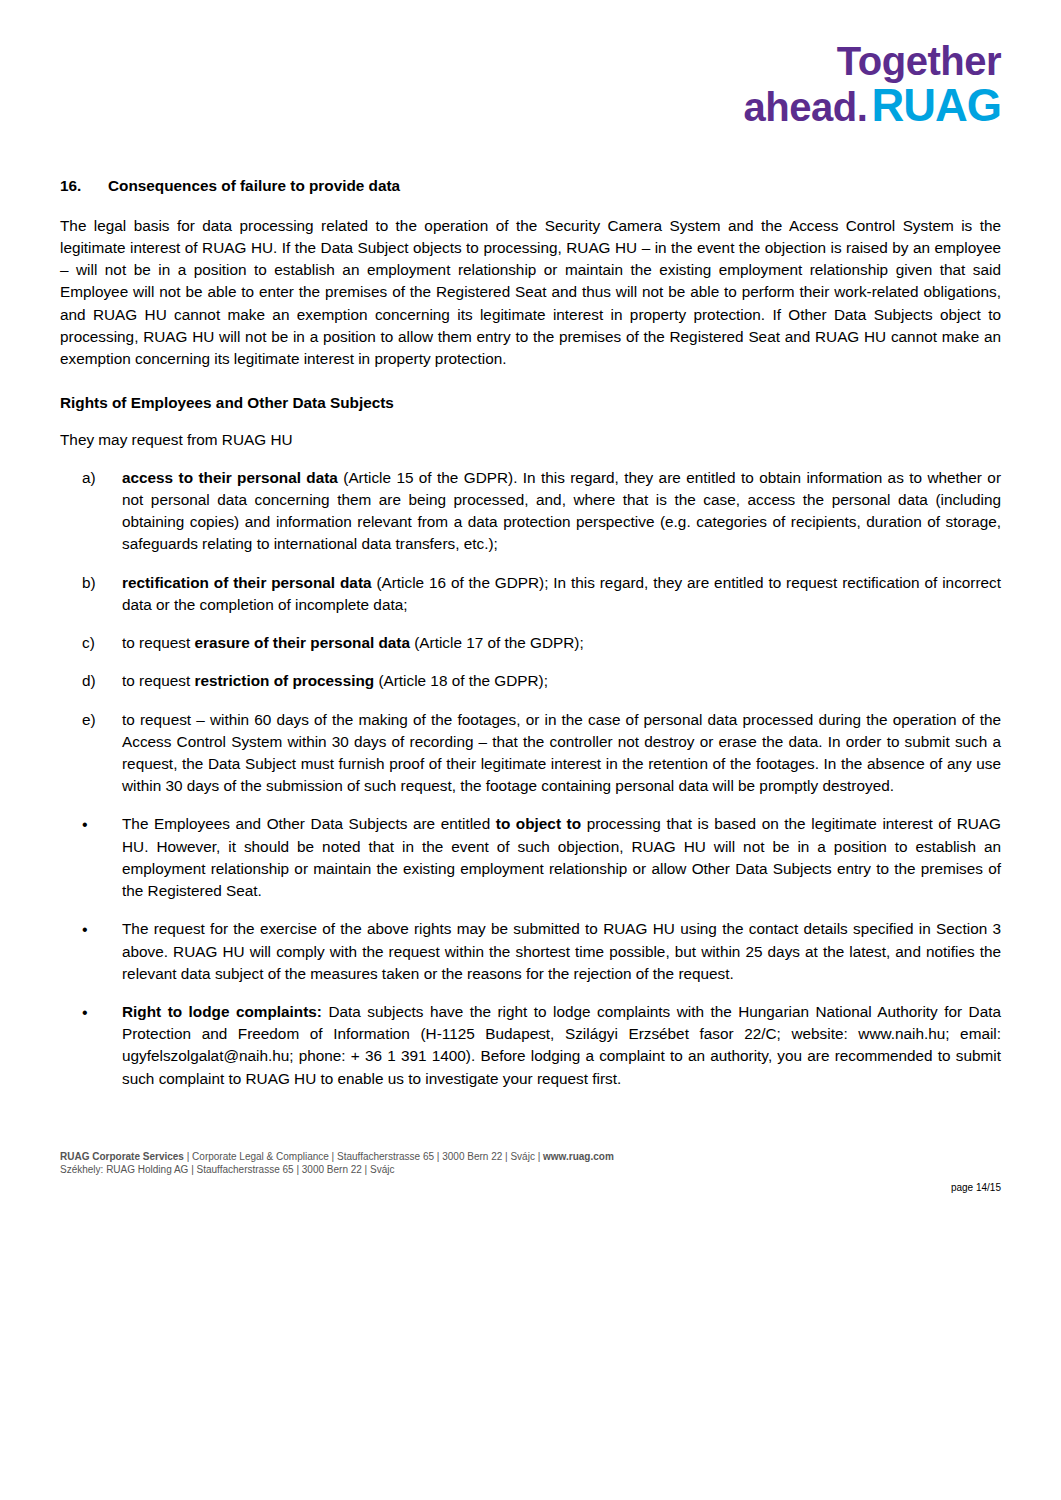Together
ahead. RUAG
16. Consequences of failure to provide data
The legal basis for data processing related to the operation of the Security Camera System and the Access Control System is the legitimate interest of RUAG HU. If the Data Subject objects to processing, RUAG HU – in the event the objection is raised by an employee – will not be in a position to establish an employment relationship or maintain the existing employment relationship given that said Employee will not be able to enter the premises of the Registered Seat and thus will not be able to perform their work-related obligations, and RUAG HU cannot make an exemption concerning its legitimate interest in property protection. If Other Data Subjects object to processing, RUAG HU will not be in a position to allow them entry to the premises of the Registered Seat and RUAG HU cannot make an exemption concerning its legitimate interest in property protection.
Rights of Employees and Other Data Subjects
They may request from RUAG HU
a) access to their personal data (Article 15 of the GDPR). In this regard, they are entitled to obtain information as to whether or not personal data concerning them are being processed, and, where that is the case, access the personal data (including obtaining copies) and information relevant from a data protection perspective (e.g. categories of recipients, duration of storage, safeguards relating to international data transfers, etc.);
b) rectification of their personal data (Article 16 of the GDPR); In this regard, they are entitled to request rectification of incorrect data or the completion of incomplete data;
c) to request erasure of their personal data (Article 17 of the GDPR);
d) to request restriction of processing (Article 18 of the GDPR);
e) to request – within 60 days of the making of the footages, or in the case of personal data processed during the operation of the Access Control System within 30 days of recording – that the controller not destroy or erase the data. In order to submit such a request, the Data Subject must furnish proof of their legitimate interest in the retention of the footages. In the absence of any use within 30 days of the submission of such request, the footage containing personal data will be promptly destroyed.
The Employees and Other Data Subjects are entitled to object to processing that is based on the legitimate interest of RUAG HU. However, it should be noted that in the event of such objection, RUAG HU will not be in a position to establish an employment relationship or maintain the existing employment relationship or allow Other Data Subjects entry to the premises of the Registered Seat.
The request for the exercise of the above rights may be submitted to RUAG HU using the contact details specified in Section 3 above. RUAG HU will comply with the request within the shortest time possible, but within 25 days at the latest, and notifies the relevant data subject of the measures taken or the reasons for the rejection of the request.
Right to lodge complaints: Data subjects have the right to lodge complaints with the Hungarian National Authority for Data Protection and Freedom of Information (H-1125 Budapest, Szilágyi Erzsébet fasor 22/C; website: www.naih.hu; email: ugyfelszolgalat@naih.hu; phone: + 36 1 391 1400). Before lodging a complaint to an authority, you are recommended to submit such complaint to RUAG HU to enable us to investigate your request first.
RUAG Corporate Services | Corporate Legal & Compliance | Stauffacherstrasse 65 | 3000 Bern 22 | Svájc | www.ruag.com
Székhely: RUAG Holding AG | Stauffacherstrasse 65 | 3000 Bern 22 | Svájc
page 14/15